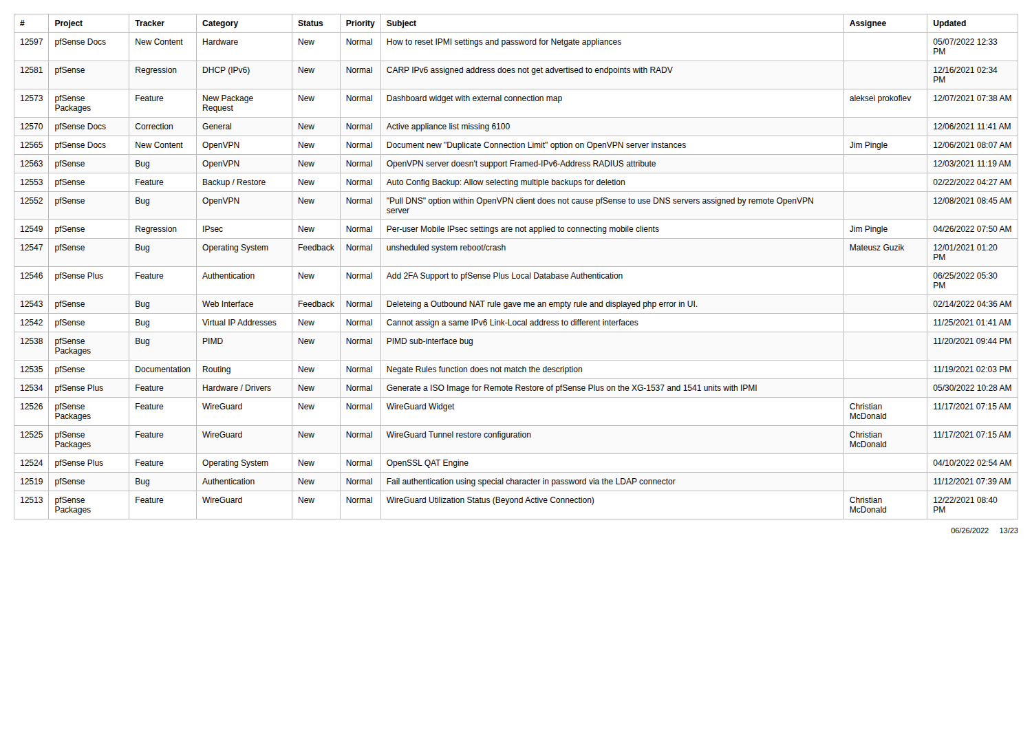| # | Project | Tracker | Category | Status | Priority | Subject | Assignee | Updated |
| --- | --- | --- | --- | --- | --- | --- | --- | --- |
| 12597 | pfSense Docs | New Content | Hardware | New | Normal | How to reset IPMI settings and password for Netgate appliances | | 05/07/2022 12:33 PM |
| 12581 | pfSense | Regression | DHCP (IPv6) | New | Normal | CARP IPv6 assigned address does not get advertised to endpoints with RADV | | 12/16/2021 02:34 PM |
| 12573 | pfSense Packages | Feature | New Package Request | New | Normal | Dashboard widget with external connection map | aleksei prokofiev | 12/07/2021 07:38 AM |
| 12570 | pfSense Docs | Correction | General | New | Normal | Active appliance list missing 6100 | | 12/06/2021 11:41 AM |
| 12565 | pfSense Docs | New Content | OpenVPN | New | Normal | Document new "Duplicate Connection Limit" option on OpenVPN server instances | Jim Pingle | 12/06/2021 08:07 AM |
| 12563 | pfSense | Bug | OpenVPN | New | Normal | OpenVPN server doesn't support Framed-IPv6-Address RADIUS attribute | | 12/03/2021 11:19 AM |
| 12553 | pfSense | Feature | Backup / Restore | New | Normal | Auto Config Backup: Allow selecting multiple backups for deletion | | 02/22/2022 04:27 AM |
| 12552 | pfSense | Bug | OpenVPN | New | Normal | "Pull DNS" option within OpenVPN client does not cause pfSense to use DNS servers assigned by remote OpenVPN server | | 12/08/2021 08:45 AM |
| 12549 | pfSense | Regression | IPsec | New | Normal | Per-user Mobile IPsec settings are not applied to connecting mobile clients | Jim Pingle | 04/26/2022 07:50 AM |
| 12547 | pfSense | Bug | Operating System | Feedback | Normal | unsheduled system reboot/crash | Mateusz Guzik | 12/01/2021 01:20 PM |
| 12546 | pfSense Plus | Feature | Authentication | New | Normal | Add 2FA Support to pfSense Plus Local Database Authentication | | 06/25/2022 05:30 PM |
| 12543 | pfSense | Bug | Web Interface | Feedback | Normal | Deleteing a Outbound NAT rule gave me an empty rule and displayed php error in UI. | | 02/14/2022 04:36 AM |
| 12542 | pfSense | Bug | Virtual IP Addresses | New | Normal | Cannot assign a same IPv6 Link-Local address to different interfaces | | 11/25/2021 01:41 AM |
| 12538 | pfSense Packages | Bug | PIMD | New | Normal | PIMD sub-interface bug | | 11/20/2021 09:44 PM |
| 12535 | pfSense | Documentation | Routing | New | Normal | Negate Rules function does not match the description | | 11/19/2021 02:03 PM |
| 12534 | pfSense Plus | Feature | Hardware / Drivers | New | Normal | Generate a ISO Image for Remote Restore of pfSense Plus on the XG-1537 and 1541 units with IPMI | | 05/30/2022 10:28 AM |
| 12526 | pfSense Packages | Feature | WireGuard | New | Normal | WireGuard Widget | Christian McDonald | 11/17/2021 07:15 AM |
| 12525 | pfSense Packages | Feature | WireGuard | New | Normal | WireGuard Tunnel restore configuration | Christian McDonald | 11/17/2021 07:15 AM |
| 12524 | pfSense Plus | Feature | Operating System | New | Normal | OpenSSL QAT Engine | | 04/10/2022 02:54 AM |
| 12519 | pfSense | Bug | Authentication | New | Normal | Fail authentication using special character in password via the LDAP connector | | 11/12/2021 07:39 AM |
| 12513 | pfSense Packages | Feature | WireGuard | New | Normal | WireGuard Utilization Status (Beyond Active Connection) | Christian McDonald | 12/22/2021 08:40 PM |
06/26/2022 13/23